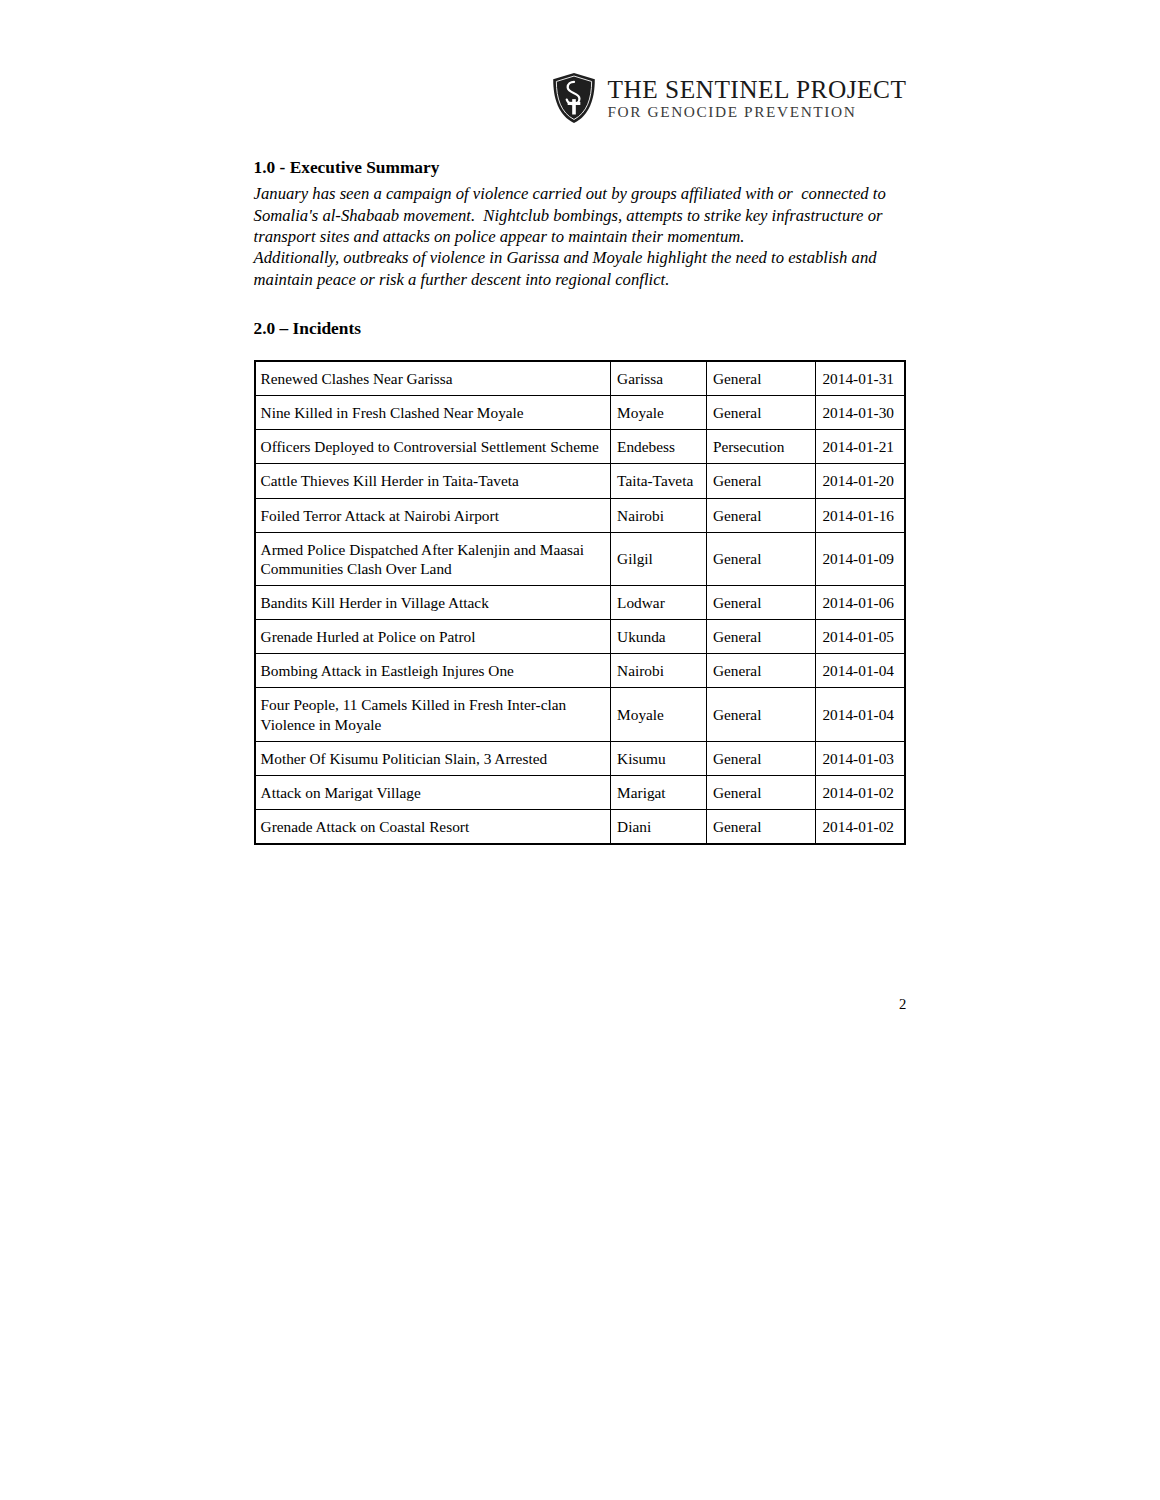THE SENTINEL PROJECT
FOR GENOCIDE PREVENTION
1.0 - Executive Summary
January has seen a campaign of violence carried out by groups affiliated with or connected to Somalia's al-Shabaab movement. Nightclub bombings, attempts to strike key infrastructure or transport sites and attacks on police appear to maintain their momentum.
Additionally, outbreaks of violence in Garissa and Moyale highlight the need to establish and maintain peace or risk a further descent into regional conflict.
2.0 – Incidents
| Renewed Clashes Near Garissa | Garissa | General | 2014-01-31 |
| Nine Killed in Fresh Clashed Near Moyale | Moyale | General | 2014-01-30 |
| Officers Deployed to Controversial Settlement Scheme | Endebess | Persecution | 2014-01-21 |
| Cattle Thieves Kill Herder in Taita-Taveta | Taita-Taveta | General | 2014-01-20 |
| Foiled Terror Attack at Nairobi Airport | Nairobi | General | 2014-01-16 |
| Armed Police Dispatched After Kalenjin and Maasai Communities Clash Over Land | Gilgil | General | 2014-01-09 |
| Bandits Kill Herder in Village Attack | Lodwar | General | 2014-01-06 |
| Grenade Hurled at Police on Patrol | Ukunda | General | 2014-01-05 |
| Bombing Attack in Eastleigh Injures One | Nairobi | General | 2014-01-04 |
| Four People, 11 Camels Killed in Fresh Inter-clan Violence in Moyale | Moyale | General | 2014-01-04 |
| Mother Of Kisumu Politician Slain, 3 Arrested | Kisumu | General | 2014-01-03 |
| Attack on Marigat Village | Marigat | General | 2014-01-02 |
| Grenade Attack on Coastal Resort | Diani | General | 2014-01-02 |
2